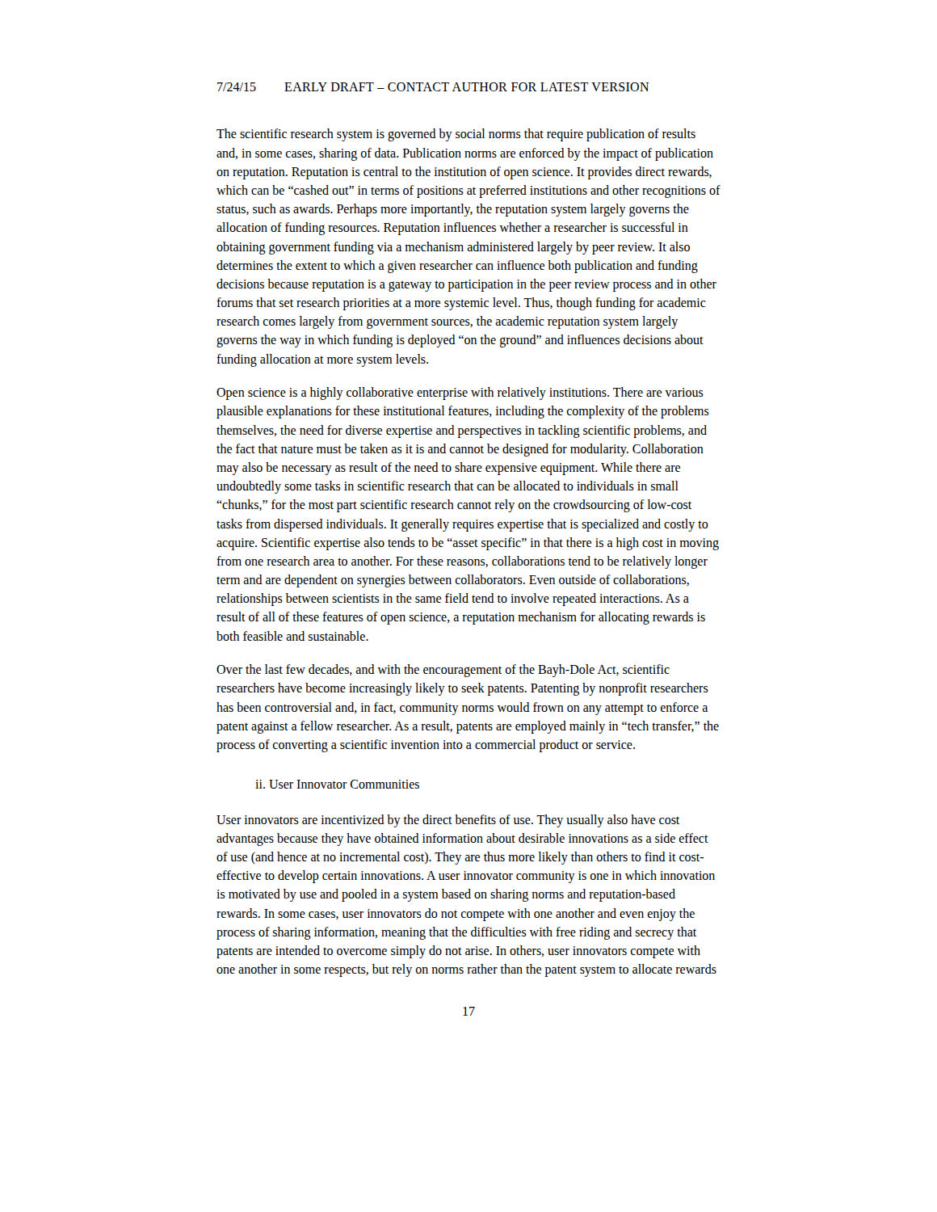7/24/15 EARLY DRAFT – CONTACT AUTHOR FOR LATEST VERSION
The scientific research system is governed by social norms that require publication of results and, in some cases, sharing of data. Publication norms are enforced by the impact of publication on reputation. Reputation is central to the institution of open science. It provides direct rewards, which can be “cashed out” in terms of positions at preferred institutions and other recognitions of status, such as awards. Perhaps more importantly, the reputation system largely governs the allocation of funding resources. Reputation influences whether a researcher is successful in obtaining government funding via a mechanism administered largely by peer review. It also determines the extent to which a given researcher can influence both publication and funding decisions because reputation is a gateway to participation in the peer review process and in other forums that set research priorities at a more systemic level. Thus, though funding for academic research comes largely from government sources, the academic reputation system largely governs the way in which funding is deployed “on the ground” and influences decisions about funding allocation at more system levels.
Open science is a highly collaborative enterprise with relatively institutions. There are various plausible explanations for these institutional features, including the complexity of the problems themselves, the need for diverse expertise and perspectives in tackling scientific problems, and the fact that nature must be taken as it is and cannot be designed for modularity. Collaboration may also be necessary as result of the need to share expensive equipment. While there are undoubtedly some tasks in scientific research that can be allocated to individuals in small “chunks,” for the most part scientific research cannot rely on the crowdsourcing of low-cost tasks from dispersed individuals. It generally requires expertise that is specialized and costly to acquire. Scientific expertise also tends to be “asset specific” in that there is a high cost in moving from one research area to another. For these reasons, collaborations tend to be relatively longer term and are dependent on synergies between collaborators. Even outside of collaborations, relationships between scientists in the same field tend to involve repeated interactions. As a result of all of these features of open science, a reputation mechanism for allocating rewards is both feasible and sustainable.
Over the last few decades, and with the encouragement of the Bayh-Dole Act, scientific researchers have become increasingly likely to seek patents. Patenting by nonprofit researchers has been controversial and, in fact, community norms would frown on any attempt to enforce a patent against a fellow researcher. As a result, patents are employed mainly in “tech transfer,” the process of converting a scientific invention into a commercial product or service.
ii. User Innovator Communities
User innovators are incentivized by the direct benefits of use. They usually also have cost advantages because they have obtained information about desirable innovations as a side effect of use (and hence at no incremental cost). They are thus more likely than others to find it cost-effective to develop certain innovations. A user innovator community is one in which innovation is motivated by use and pooled in a system based on sharing norms and reputation-based rewards. In some cases, user innovators do not compete with one another and even enjoy the process of sharing information, meaning that the difficulties with free riding and secrecy that patents are intended to overcome simply do not arise. In others, user innovators compete with one another in some respects, but rely on norms rather than the patent system to allocate rewards
17